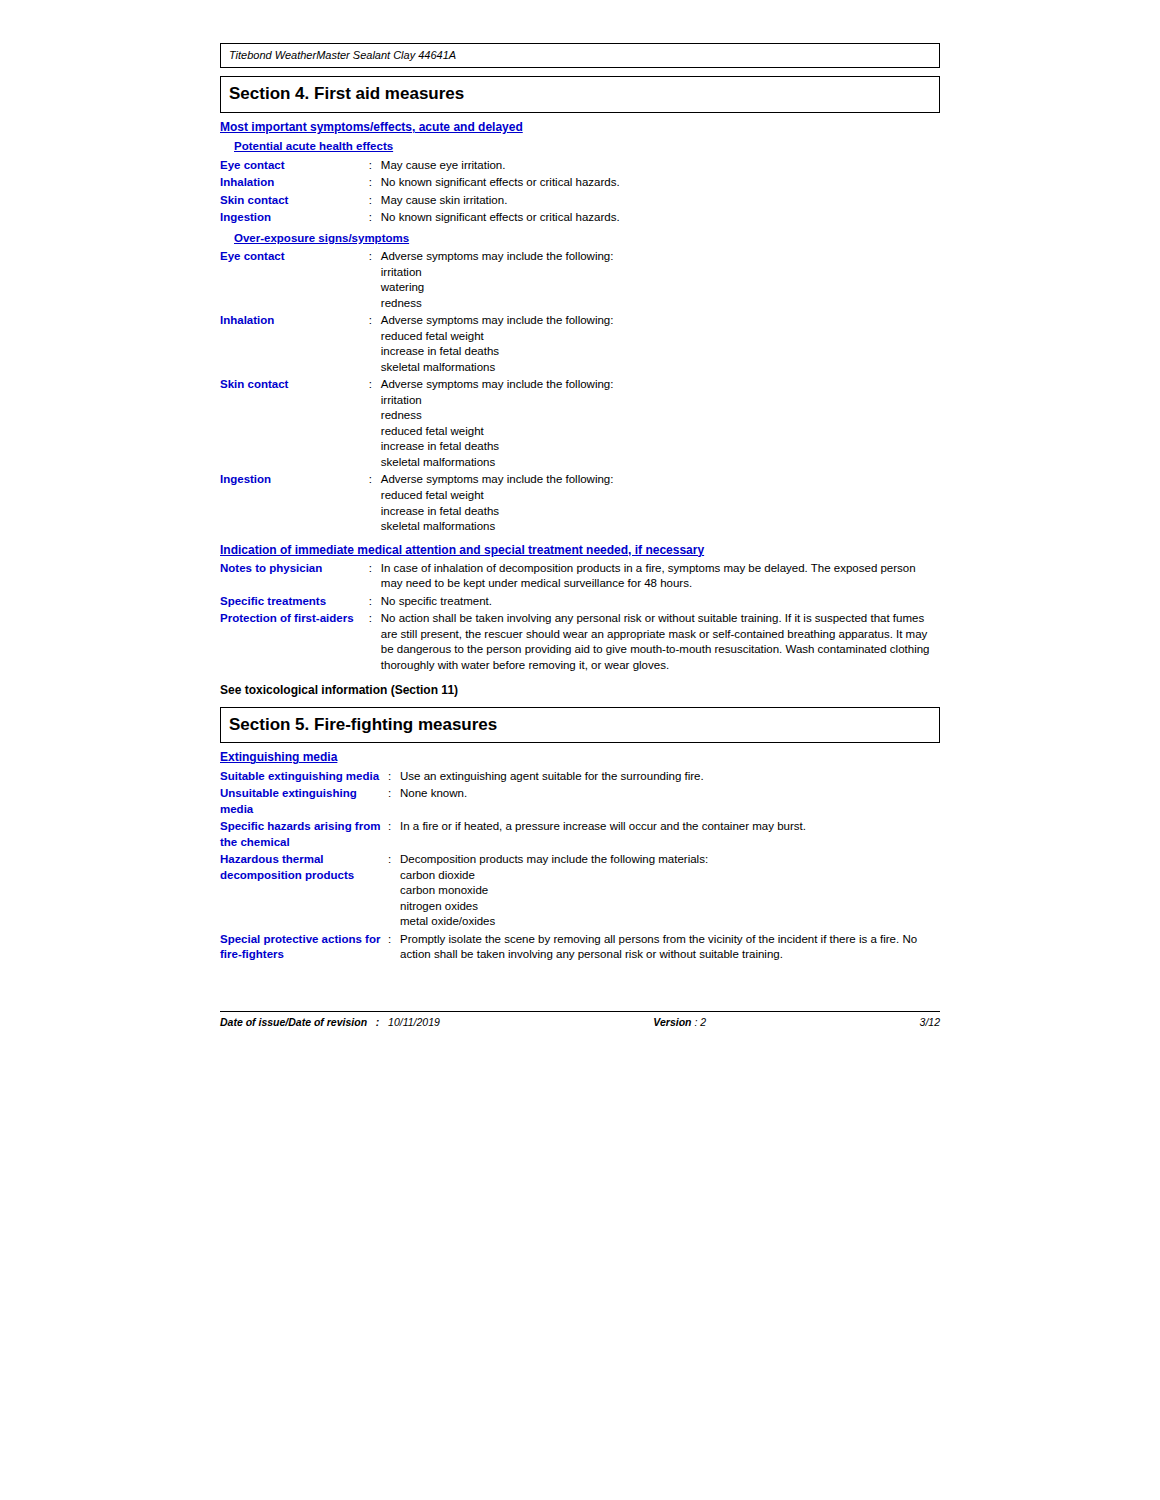Titebond WeatherMaster Sealant Clay 44641A
Section 4. First aid measures
Most important symptoms/effects, acute and delayed
Potential acute health effects
| Eye contact | : | May cause eye irritation. |
| Inhalation | : | No known significant effects or critical hazards. |
| Skin contact | : | May cause skin irritation. |
| Ingestion | : | No known significant effects or critical hazards. |
Over-exposure signs/symptoms
| Eye contact | : | Adverse symptoms may include the following: irritation watering redness |
| Inhalation | : | Adverse symptoms may include the following: reduced fetal weight increase in fetal deaths skeletal malformations |
| Skin contact | : | Adverse symptoms may include the following: irritation redness reduced fetal weight increase in fetal deaths skeletal malformations |
| Ingestion | : | Adverse symptoms may include the following: reduced fetal weight increase in fetal deaths skeletal malformations |
Indication of immediate medical attention and special treatment needed, if necessary
| Notes to physician | : | In case of inhalation of decomposition products in a fire, symptoms may be delayed. The exposed person may need to be kept under medical surveillance for 48 hours. |
| Specific treatments | : | No specific treatment. |
| Protection of first-aiders | : | No action shall be taken involving any personal risk or without suitable training. If it is suspected that fumes are still present, the rescuer should wear an appropriate mask or self-contained breathing apparatus. It may be dangerous to the person providing aid to give mouth-to-mouth resuscitation. Wash contaminated clothing thoroughly with water before removing it, or wear gloves. |
See toxicological information (Section 11)
Section 5. Fire-fighting measures
Extinguishing media
| Suitable extinguishing media | : | Use an extinguishing agent suitable for the surrounding fire. |
| Unsuitable extinguishing media | : | None known. |
| Specific hazards arising from the chemical | : | In a fire or if heated, a pressure increase will occur and the container may burst. |
| Hazardous thermal decomposition products | : | Decomposition products may include the following materials: carbon dioxide carbon monoxide nitrogen oxides metal oxide/oxides |
| Special protective actions for fire-fighters | : | Promptly isolate the scene by removing all persons from the vicinity of the incident if there is a fire. No action shall be taken involving any personal risk or without suitable training. |
Date of issue/Date of revision : 10/11/2019
Version : 2
3/12